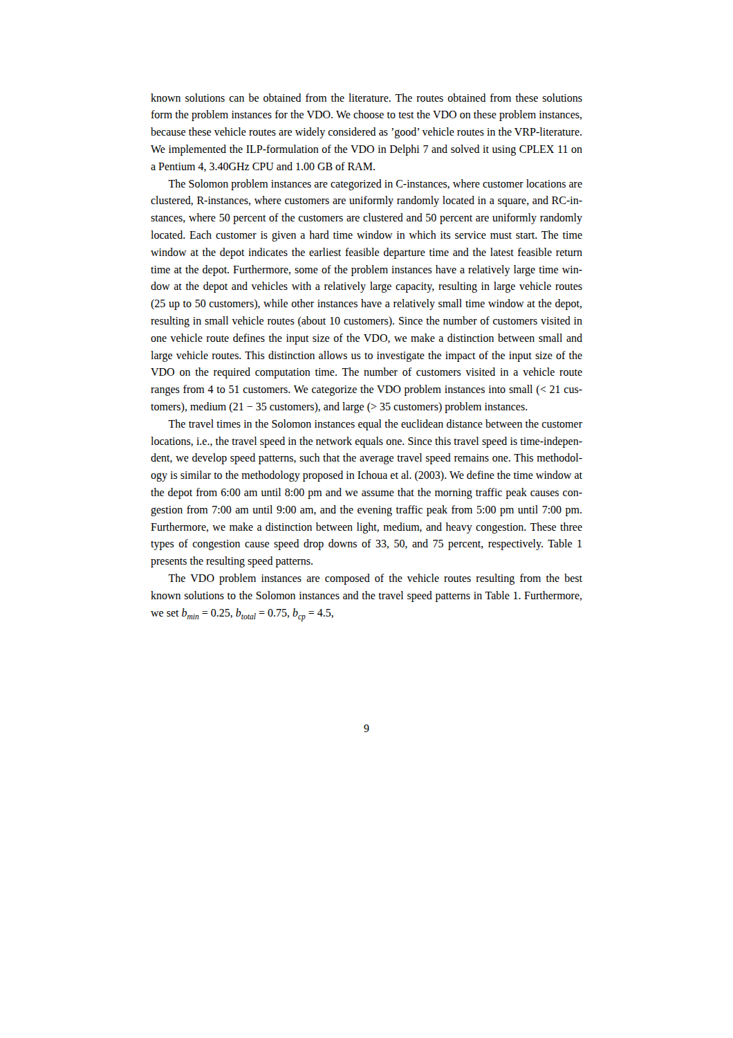known solutions can be obtained from the literature. The routes obtained from these solutions form the problem instances for the VDO. We choose to test the VDO on these problem instances, because these vehicle routes are widely considered as ’good’ vehicle routes in the VRP-literature. We implemented the ILP-formulation of the VDO in Delphi 7 and solved it using CPLEX 11 on a Pentium 4, 3.40GHz CPU and 1.00 GB of RAM.
The Solomon problem instances are categorized in C-instances, where customer locations are clustered, R-instances, where customers are uniformly randomly located in a square, and RC-instances, where 50 percent of the customers are clustered and 50 percent are uniformly randomly located. Each customer is given a hard time window in which its service must start. The time window at the depot indicates the earliest feasible departure time and the latest feasible return time at the depot. Furthermore, some of the problem instances have a relatively large time window at the depot and vehicles with a relatively large capacity, resulting in large vehicle routes (25 up to 50 customers), while other instances have a relatively small time window at the depot, resulting in small vehicle routes (about 10 customers). Since the number of customers visited in one vehicle route defines the input size of the VDO, we make a distinction between small and large vehicle routes. This distinction allows us to investigate the impact of the input size of the VDO on the required computation time. The number of customers visited in a vehicle route ranges from 4 to 51 customers. We categorize the VDO problem instances into small (< 21 customers), medium (21 − 35 customers), and large (> 35 customers) problem instances.
The travel times in the Solomon instances equal the euclidean distance between the customer locations, i.e., the travel speed in the network equals one. Since this travel speed is time-independent, we develop speed patterns, such that the average travel speed remains one. This methodology is similar to the methodology proposed in Ichoua et al. (2003). We define the time window at the depot from 6:00 am until 8:00 pm and we assume that the morning traffic peak causes congestion from 7:00 am until 9:00 am, and the evening traffic peak from 5:00 pm until 7:00 pm. Furthermore, we make a distinction between light, medium, and heavy congestion. These three types of congestion cause speed drop downs of 33, 50, and 75 percent, respectively. Table 1 presents the resulting speed patterns.
The VDO problem instances are composed of the vehicle routes resulting from the best known solutions to the Solomon instances and the travel speed patterns in Table 1. Furthermore, we set bmin = 0.25, btotal = 0.75, bcp = 4.5,
9